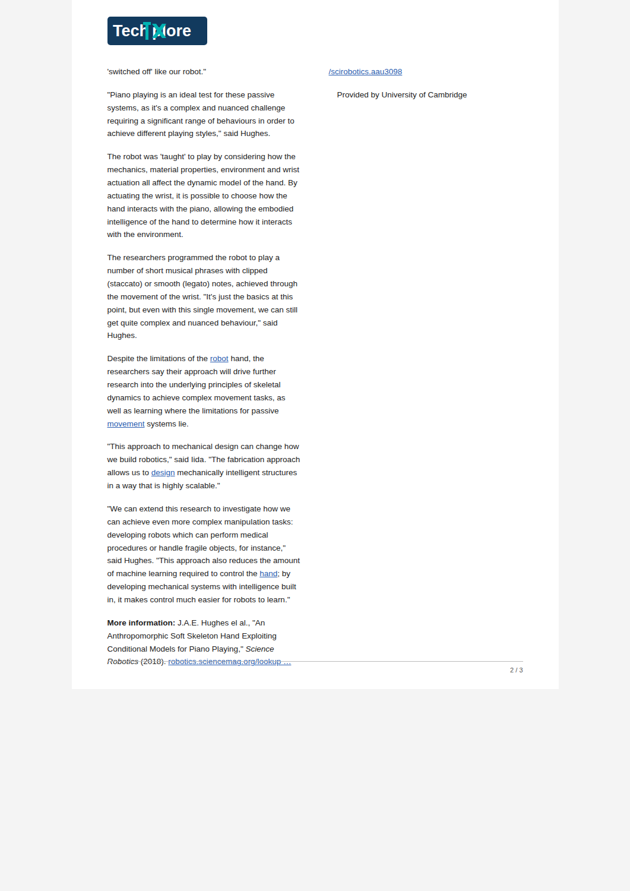'switched off' like our robot."
"Piano playing is an ideal test for these passive systems, as it's a complex and nuanced challenge requiring a significant range of behaviours in order to achieve different playing styles," said Hughes.
The robot was 'taught' to play by considering how the mechanics, material properties, environment and wrist actuation all affect the dynamic model of the hand. By actuating the wrist, it is possible to choose how the hand interacts with the piano, allowing the embodied intelligence of the hand to determine how it interacts with the environment.
The researchers programmed the robot to play a number of short musical phrases with clipped (staccato) or smooth (legato) notes, achieved through the movement of the wrist. "It's just the basics at this point, but even with this single movement, we can still get quite complex and nuanced behaviour," said Hughes.
Despite the limitations of the robot hand, the researchers say their approach will drive further research into the underlying principles of skeletal dynamics to achieve complex movement tasks, as well as learning where the limitations for passive movement systems lie.
"This approach to mechanical design can change how we build robotics," said Iida. "The fabrication approach allows us to design mechanically intelligent structures in a way that is highly scalable."
"We can extend this research to investigate how we can achieve even more complex manipulation tasks: developing robots which can perform medical procedures or handle fragile objects, for instance," said Hughes. "This approach also reduces the amount of machine learning required to control the hand; by developing mechanical systems with intelligence built in, it makes control much easier for robots to learn."
More information: J.A.E. Hughes el al., "An Anthropomorphic Soft Skeleton Hand Exploiting Conditional Models for Piano Playing," Science Robotics (2018). robotics.sciencemag.org/lookup …
/scirobotics.aau3098
Provided by University of Cambridge
2 / 3